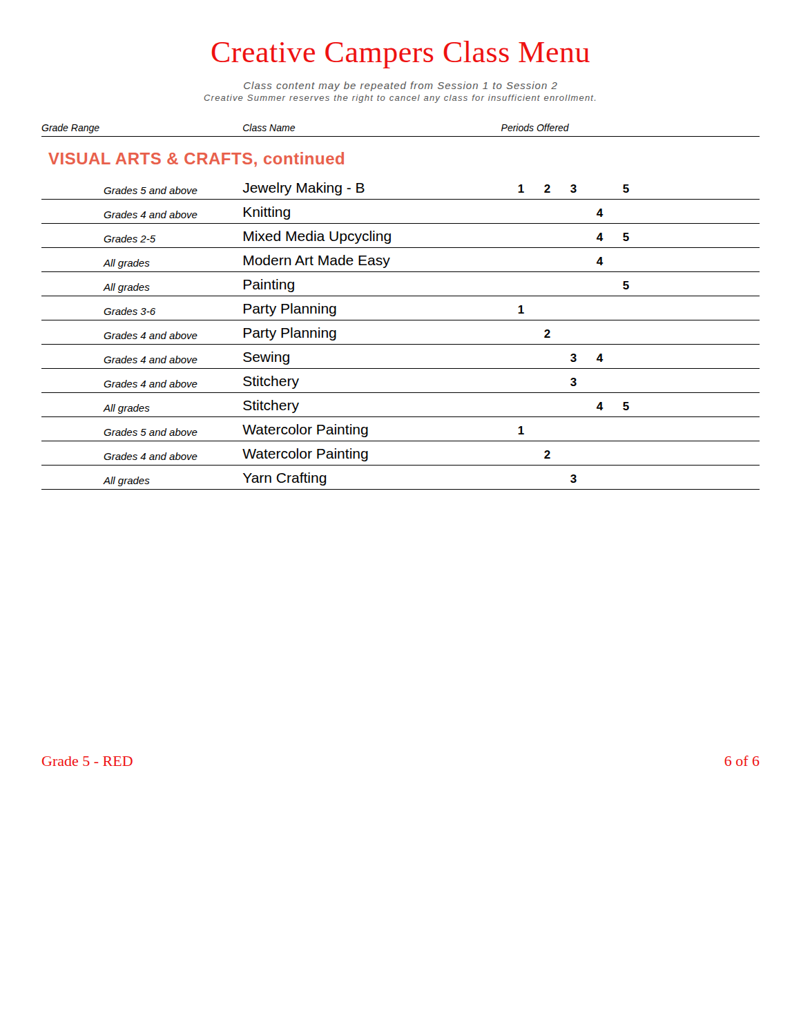Creative Campers Class Menu
Class content may be repeated from Session 1 to Session 2
Creative Summer reserves the right to cancel any class for insufficient enrollment.
| Grade Range | Class Name | Periods Offered |
| --- | --- | --- |
| VISUAL ARTS & CRAFTS, continued |
| Grades 5 and above | Jewelry Making - B | 1 2 3 4 5 |
| Grades 4 and above | Knitting | 1 2 3 4 5 |
| Grades 2-5 | Mixed Media Upcycling | 1 2 3 4 5 |
| All grades | Modern Art Made Easy | 1 2 3 4 5 |
| All grades | Painting | 1 2 3 4 5 |
| Grades 3-6 | Party Planning | 1 2 3 4 5 |
| Grades 4 and above | Party Planning | 1 2 3 4 5 |
| Grades 4 and above | Sewing | 1 2 3 4 5 |
| Grades 4 and above | Stitchery | 1 2 3 4 5 |
| All grades | Stitchery | 1 2 3 4 5 |
| Grades 5 and above | Watercolor Painting | 1 2 3 4 5 |
| Grades 4 and above | Watercolor Painting | 1 2 3 4 5 |
| All grades | Yarn Crafting | 1 2 3 4 5 |
Grade 5 - RED 6 of 6